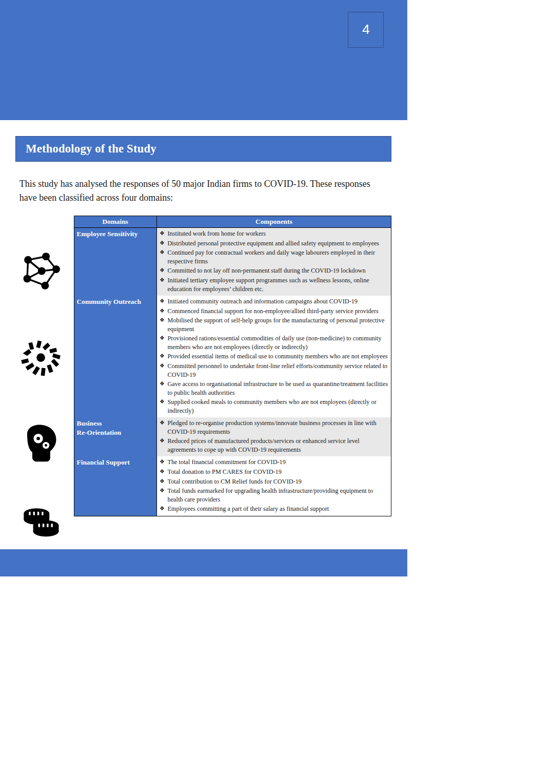4
Methodology of the Study
This study has analysed the responses of 50 major Indian firms to COVID-19. These responses have been classified across four domains:
| Domains | Components |
| --- | --- |
| Employee Sensitivity | Instituted work from home for workers Distributed personal protective equipment and allied safety equipment to employees Continued pay for contractual workers and daily wage labourers employed in their respective firms Committed to not lay off non-permanent staff during the COVID-19 lockdown Initiated tertiary employee support programmes such as wellness lessons, online education for employees’ children etc. |
| Community Outreach | Initiated community outreach and information campaigns about COVID-19 Commenced financial support for non-employee/allied third-party service providers Mobilised the support of self-help groups for the manufacturing of personal protective equipment Provisioned rations/essential commodities of daily use (non-medicine) to community members who are not employees (directly or indirectly) Provided essential items of medical use to community members who are not employees Committed personnel to undertake front-line relief efforts/community service related to COVID-19 Gave access to organisational infrastructure to be used as quarantine/treatment facilities to public health authorities Supplied cooked meals to community members who are not employees (directly or indirectly) |
| Business Re-Orientation | Pledged to re-organise production systems/innovate business processes in line with COVID-19 requirements Reduced prices of manufactured products/services or enhanced service level agreements to cope up with COVID-19 requirements |
| Financial Support | The total financial commitment for COVID-19 Total donation to PM CARES for COVID-19 Total contribution to CM Relief funds for COVID-19 Total funds earmarked for upgrading health infrastructure/providing equipment to health care providers Employees committing a part of their salary as financial support |